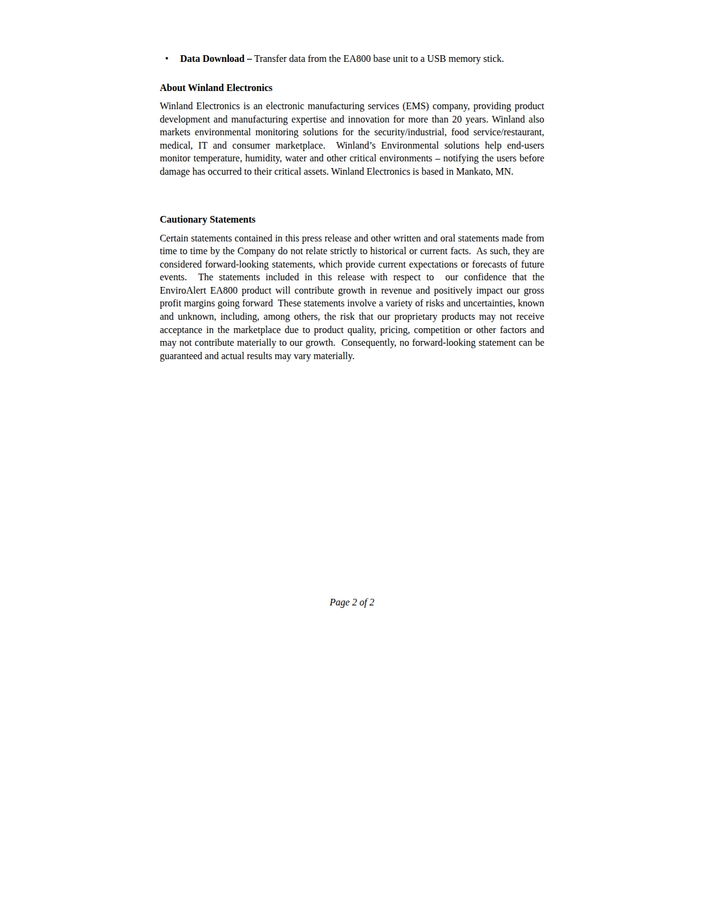Data Download – Transfer data from the EA800 base unit to a USB memory stick.
About Winland Electronics
Winland Electronics is an electronic manufacturing services (EMS) company, providing product development and manufacturing expertise and innovation for more than 20 years. Winland also markets environmental monitoring solutions for the security/industrial, food service/restaurant, medical, IT and consumer marketplace. Winland’s Environmental solutions help end-users monitor temperature, humidity, water and other critical environments – notifying the users before damage has occurred to their critical assets. Winland Electronics is based in Mankato, MN.
Cautionary Statements
Certain statements contained in this press release and other written and oral statements made from time to time by the Company do not relate strictly to historical or current facts. As such, they are considered forward-looking statements, which provide current expectations or forecasts of future events. The statements included in this release with respect to our confidence that the EnviroAlert EA800 product will contribute growth in revenue and positively impact our gross profit margins going forward These statements involve a variety of risks and uncertainties, known and unknown, including, among others, the risk that our proprietary products may not receive acceptance in the marketplace due to product quality, pricing, competition or other factors and may not contribute materially to our growth. Consequently, no forward-looking statement can be guaranteed and actual results may vary materially.
Page 2 of 2